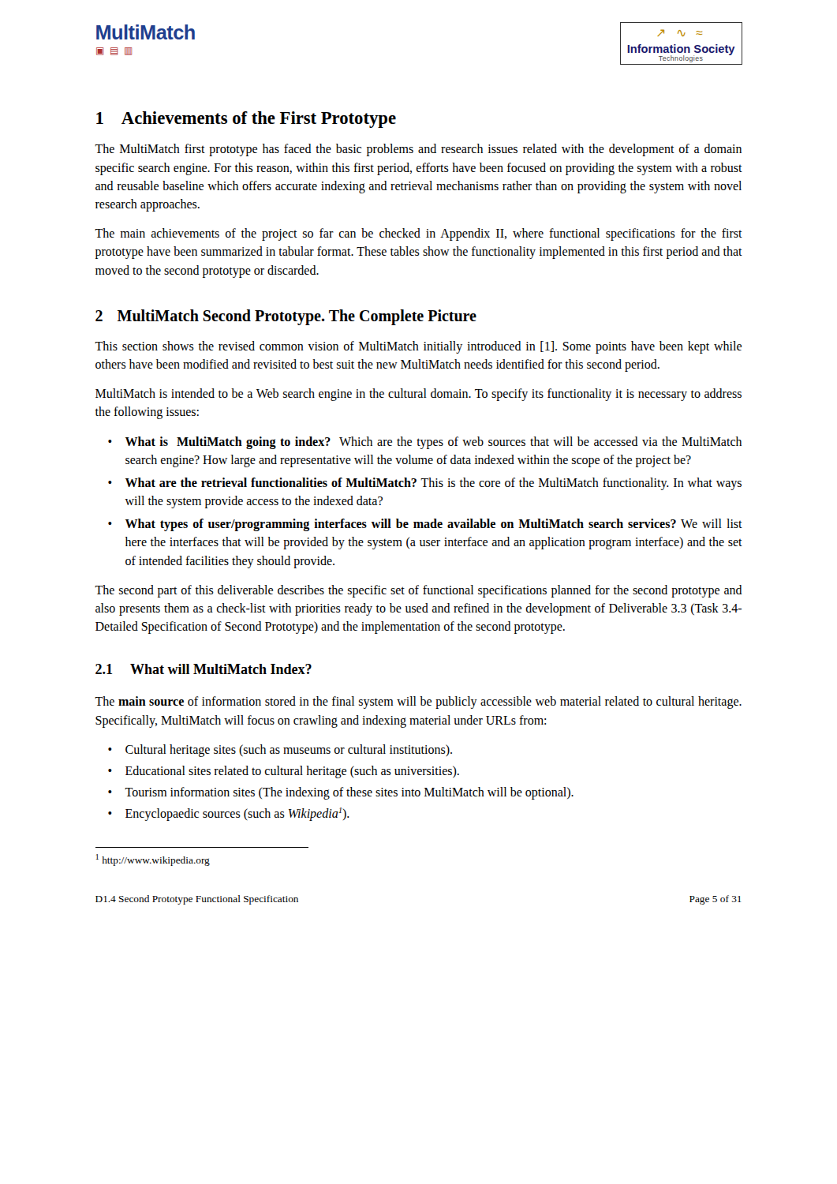Multi Match
▣ ▤ ▥
↗ ∿ ≈
Information Society
Technologies
1 Achievements of the First Prototype
The MultiMatch first prototype has faced the basic problems and research issues related with the development of a domain specific search engine. For this reason, within this first period, efforts have been focused on providing the system with a robust and reusable baseline which offers accurate indexing and retrieval mechanisms rather than on providing the system with novel research approaches.
The main achievements of the project so far can be checked in Appendix II, where functional specifications for the first prototype have been summarized in tabular format. These tables show the functionality implemented in this first period and that moved to the second prototype or discarded.
2 MultiMatch Second Prototype. The Complete Picture
This section shows the revised common vision of MultiMatch initially introduced in [1]. Some points have been kept while others have been modified and revisited to best suit the new MultiMatch needs identified for this second period.
MultiMatch is intended to be a Web search engine in the cultural domain. To specify its functionality it is necessary to address the following issues:
What is MultiMatch going to index? Which are the types of web sources that will be accessed via the MultiMatch search engine? How large and representative will the volume of data indexed within the scope of the project be?
What are the retrieval functionalities of MultiMatch? This is the core of the MultiMatch functionality. In what ways will the system provide access to the indexed data?
What types of user/programming interfaces will be made available on MultiMatch search services? We will list here the interfaces that will be provided by the system (a user interface and an application program interface) and the set of intended facilities they should provide.
The second part of this deliverable describes the specific set of functional specifications planned for the second prototype and also presents them as a check-list with priorities ready to be used and refined in the development of Deliverable 3.3 (Task 3.4-Detailed Specification of Second Prototype) and the implementation of the second prototype.
2.1 What will MultiMatch Index?
The main source of information stored in the final system will be publicly accessible web material related to cultural heritage. Specifically, MultiMatch will focus on crawling and indexing material under URLs from:
Cultural heritage sites (such as museums or cultural institutions).
Educational sites related to cultural heritage (such as universities).
Tourism information sites (The indexing of these sites into MultiMatch will be optional).
Encyclopaedic sources (such as Wikipedia1).
1 http://www.wikipedia.org
D1.4 Second Prototype Functional Specification
Page 5 of 31